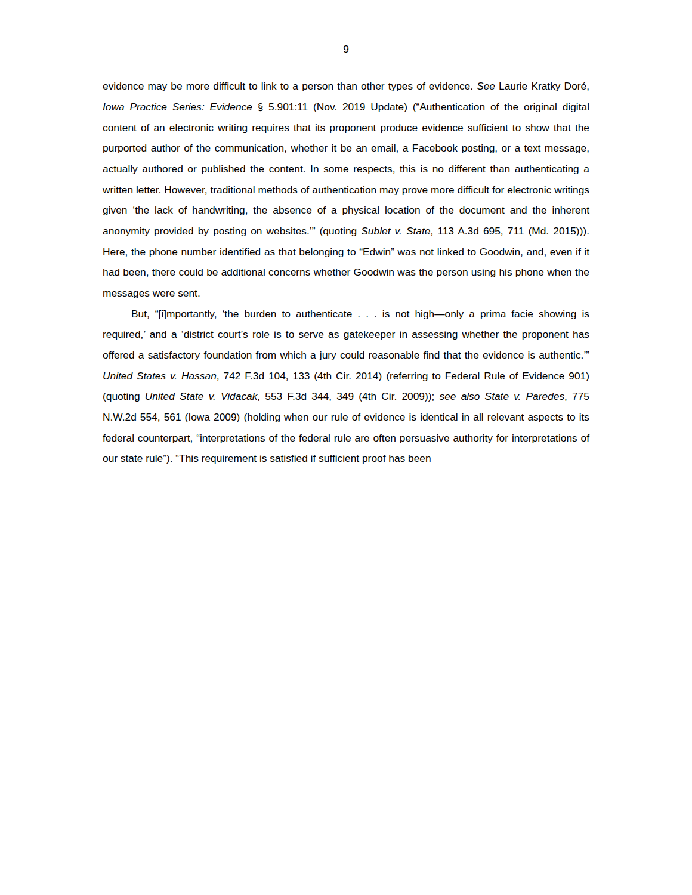9
evidence may be more difficult to link to a person than other types of evidence. See Laurie Kratky Doré, Iowa Practice Series: Evidence § 5.901:11 (Nov. 2019 Update) (“Authentication of the original digital content of an electronic writing requires that its proponent produce evidence sufficient to show that the purported author of the communication, whether it be an email, a Facebook posting, or a text message, actually authored or published the content. In some respects, this is no different than authenticating a written letter. However, traditional methods of authentication may prove more difficult for electronic writings given ‘the lack of handwriting, the absence of a physical location of the document and the inherent anonymity provided by posting on websites.’” (quoting Sublet v. State, 113 A.3d 695, 711 (Md. 2015))). Here, the phone number identified as that belonging to “Edwin” was not linked to Goodwin, and, even if it had been, there could be additional concerns whether Goodwin was the person using his phone when the messages were sent.
But, “[i]mportantly, ‘the burden to authenticate . . . is not high—only a prima facie showing is required,’ and a ‘district court’s role is to serve as gatekeeper in assessing whether the proponent has offered a satisfactory foundation from which a jury could reasonable find that the evidence is authentic.’” United States v. Hassan, 742 F.3d 104, 133 (4th Cir. 2014) (referring to Federal Rule of Evidence 901) (quoting United State v. Vidacak, 553 F.3d 344, 349 (4th Cir. 2009)); see also State v. Paredes, 775 N.W.2d 554, 561 (Iowa 2009) (holding when our rule of evidence is identical in all relevant aspects to its federal counterpart, “interpretations of the federal rule are often persuasive authority for interpretations of our state rule”). “This requirement is satisfied if sufficient proof has been